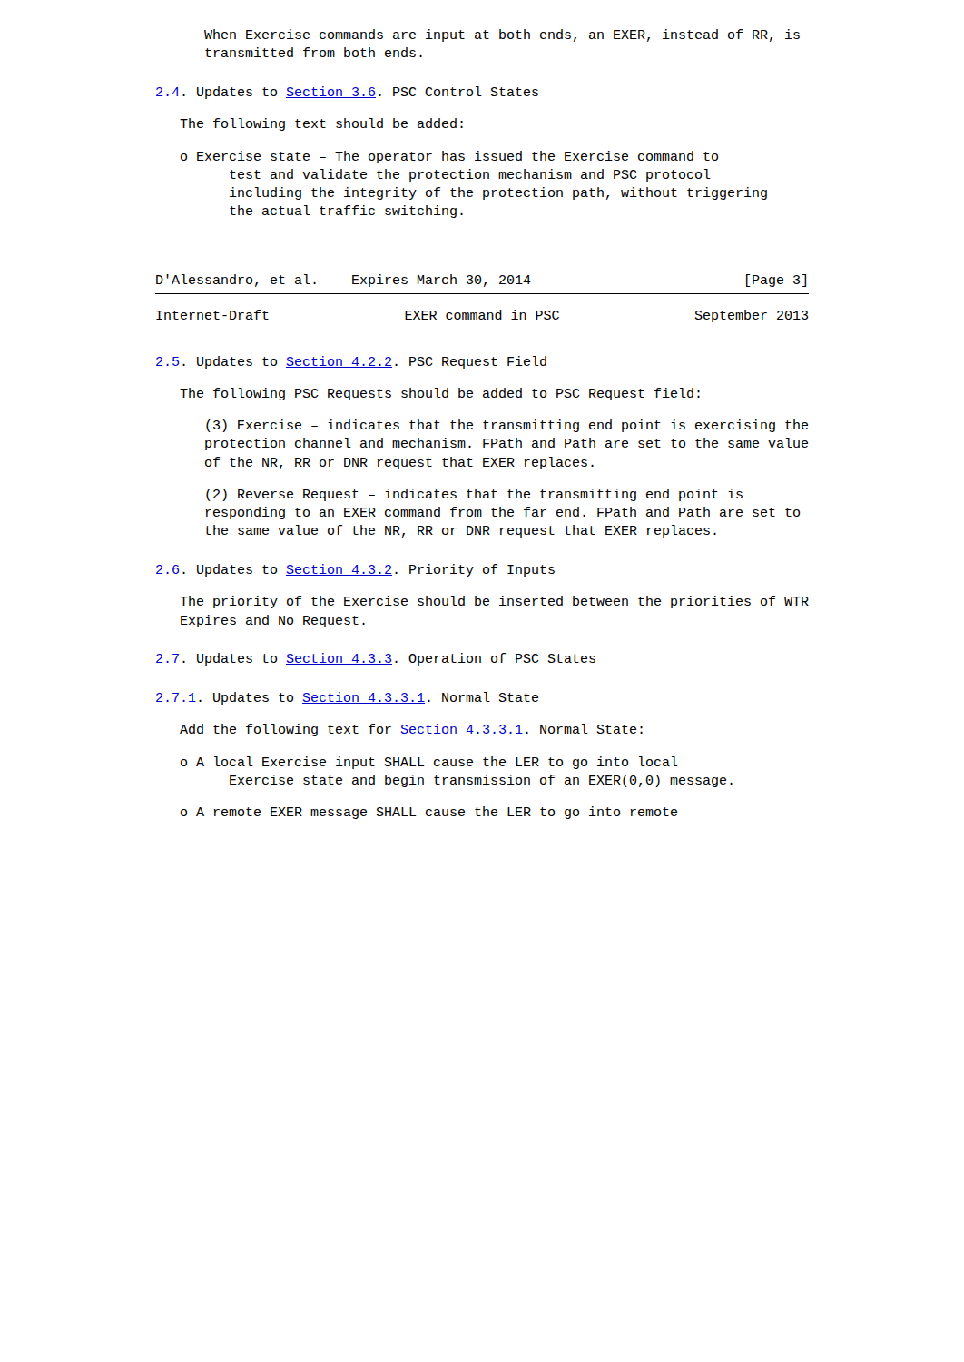When Exercise commands are input at both ends, an EXER, instead of RR, is transmitted from both ends.
2.4. Updates to Section 3.6. PSC Control States
The following text should be added:
o Exercise state – The operator has issued the Exercise command to
test and validate the protection mechanism and PSC protocol
including the integrity of the protection path, without triggering
the actual traffic switching.
D'Alessandro, et al. Expires March 30, 2014 [Page 3]
Internet-Draft EXER command in PSC September 2013
2.5. Updates to Section 4.2.2. PSC Request Field
The following PSC Requests should be added to PSC Request field:
(3) Exercise – indicates that the transmitting end point is exercising the protection channel and mechanism. FPath and Path are set to the same value of the NR, RR or DNR request that EXER replaces.
(2) Reverse Request – indicates that the transmitting end point is responding to an EXER command from the far end. FPath and Path are set to the same value of the NR, RR or DNR request that EXER replaces.
2.6. Updates to Section 4.3.2. Priority of Inputs
The priority of the Exercise should be inserted between the priorities of WTR Expires and No Request.
2.7. Updates to Section 4.3.3. Operation of PSC States
2.7.1. Updates to Section 4.3.3.1. Normal State
Add the following text for Section 4.3.3.1. Normal State:
o A local Exercise input SHALL cause the LER to go into local
Exercise state and begin transmission of an EXER(0,0) message.
o A remote EXER message SHALL cause the LER to go into remote